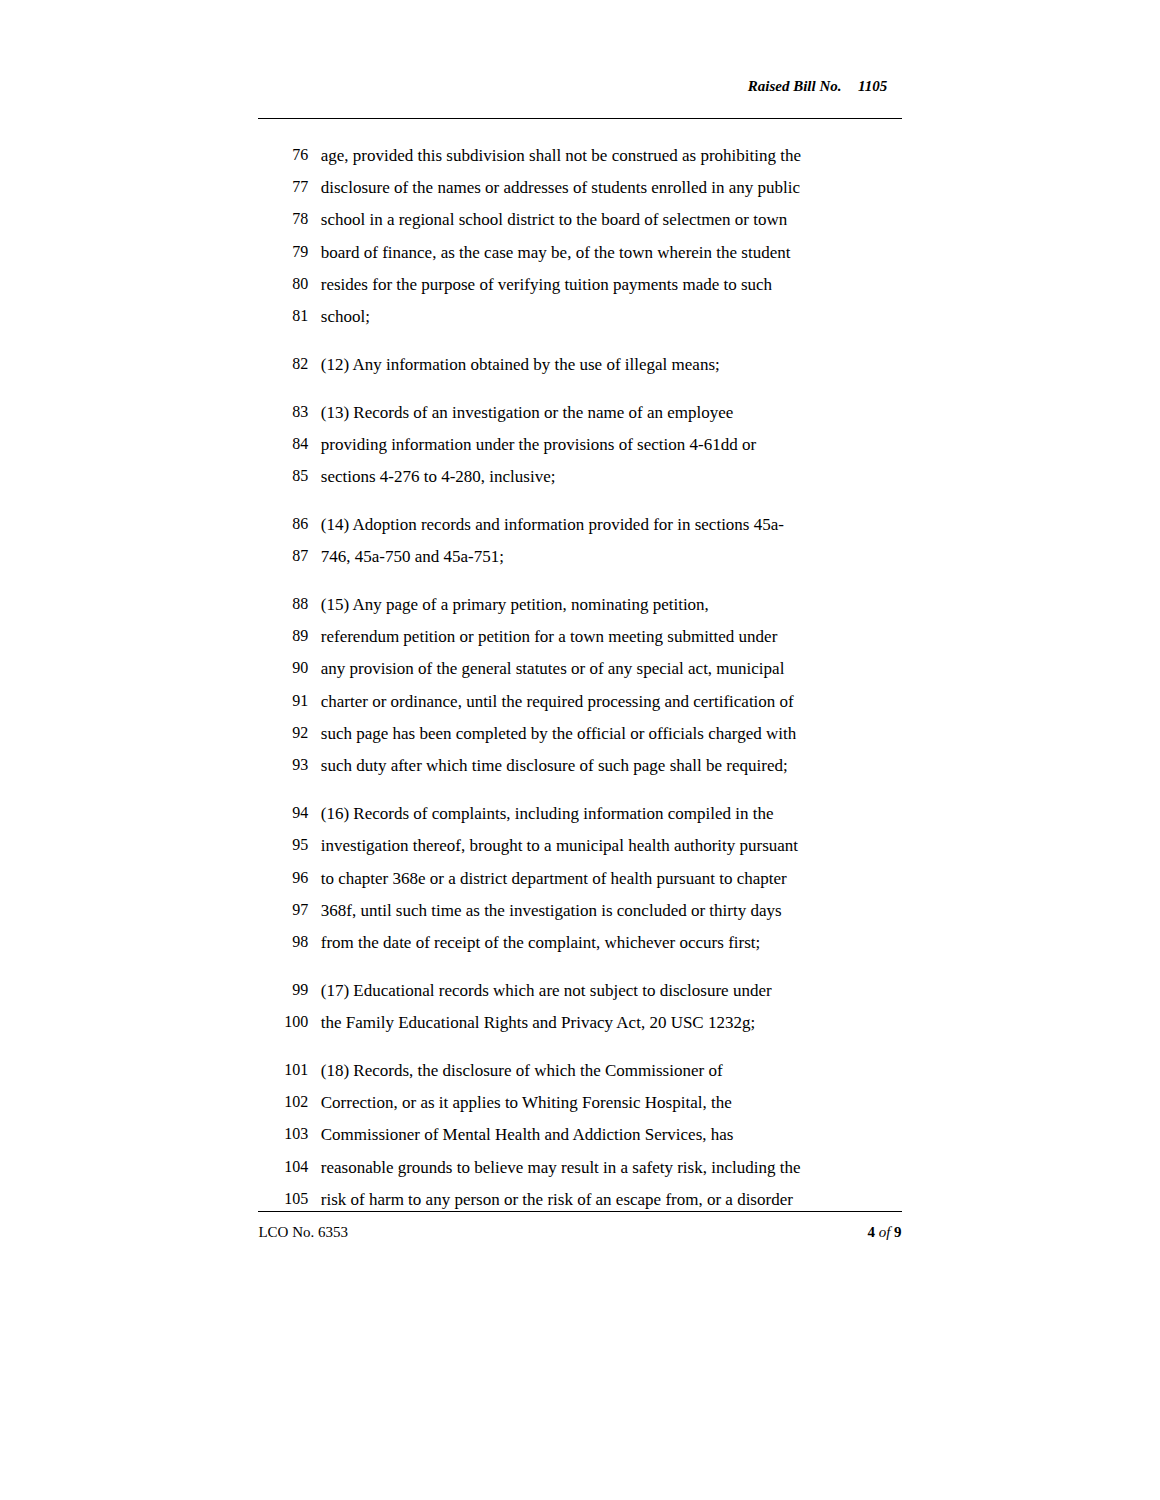Raised Bill No. 1105
76age, provided this subdivision shall not be construed as prohibiting the
77disclosure of the names or addresses of students enrolled in any public
78school in a regional school district to the board of selectmen or town
79board of finance, as the case may be, of the town wherein the student
80resides for the purpose of verifying tuition payments made to such
81school;
82(12) Any information obtained by the use of illegal means;
83(13) Records of an investigation or the name of an employee
84providing information under the provisions of section 4-61dd or
85sections 4-276 to 4-280, inclusive;
86(14) Adoption records and information provided for in sections 45a-
87746, 45a-750 and 45a-751;
88(15) Any page of a primary petition, nominating petition,
89referendum petition or petition for a town meeting submitted under
90any provision of the general statutes or of any special act, municipal
91charter or ordinance, until the required processing and certification of
92such page has been completed by the official or officials charged with
93such duty after which time disclosure of such page shall be required;
94(16) Records of complaints, including information compiled in the
95investigation thereof, brought to a municipal health authority pursuant
96to chapter 368e or a district department of health pursuant to chapter
97368f, until such time as the investigation is concluded or thirty days
98from the date of receipt of the complaint, whichever occurs first;
99(17) Educational records which are not subject to disclosure under
100the Family Educational Rights and Privacy Act, 20 USC 1232g;
101(18) Records, the disclosure of which the Commissioner of
102 Correction, or as it applies to Whiting Forensic Hospital, the
103 Commissioner of Mental Health and Addiction Services, has
104reasonable grounds to believe may result in a safety risk, including the
105risk of harm to any person or the risk of an escape from, or a disorder
LCO No. 6353 4 of 9